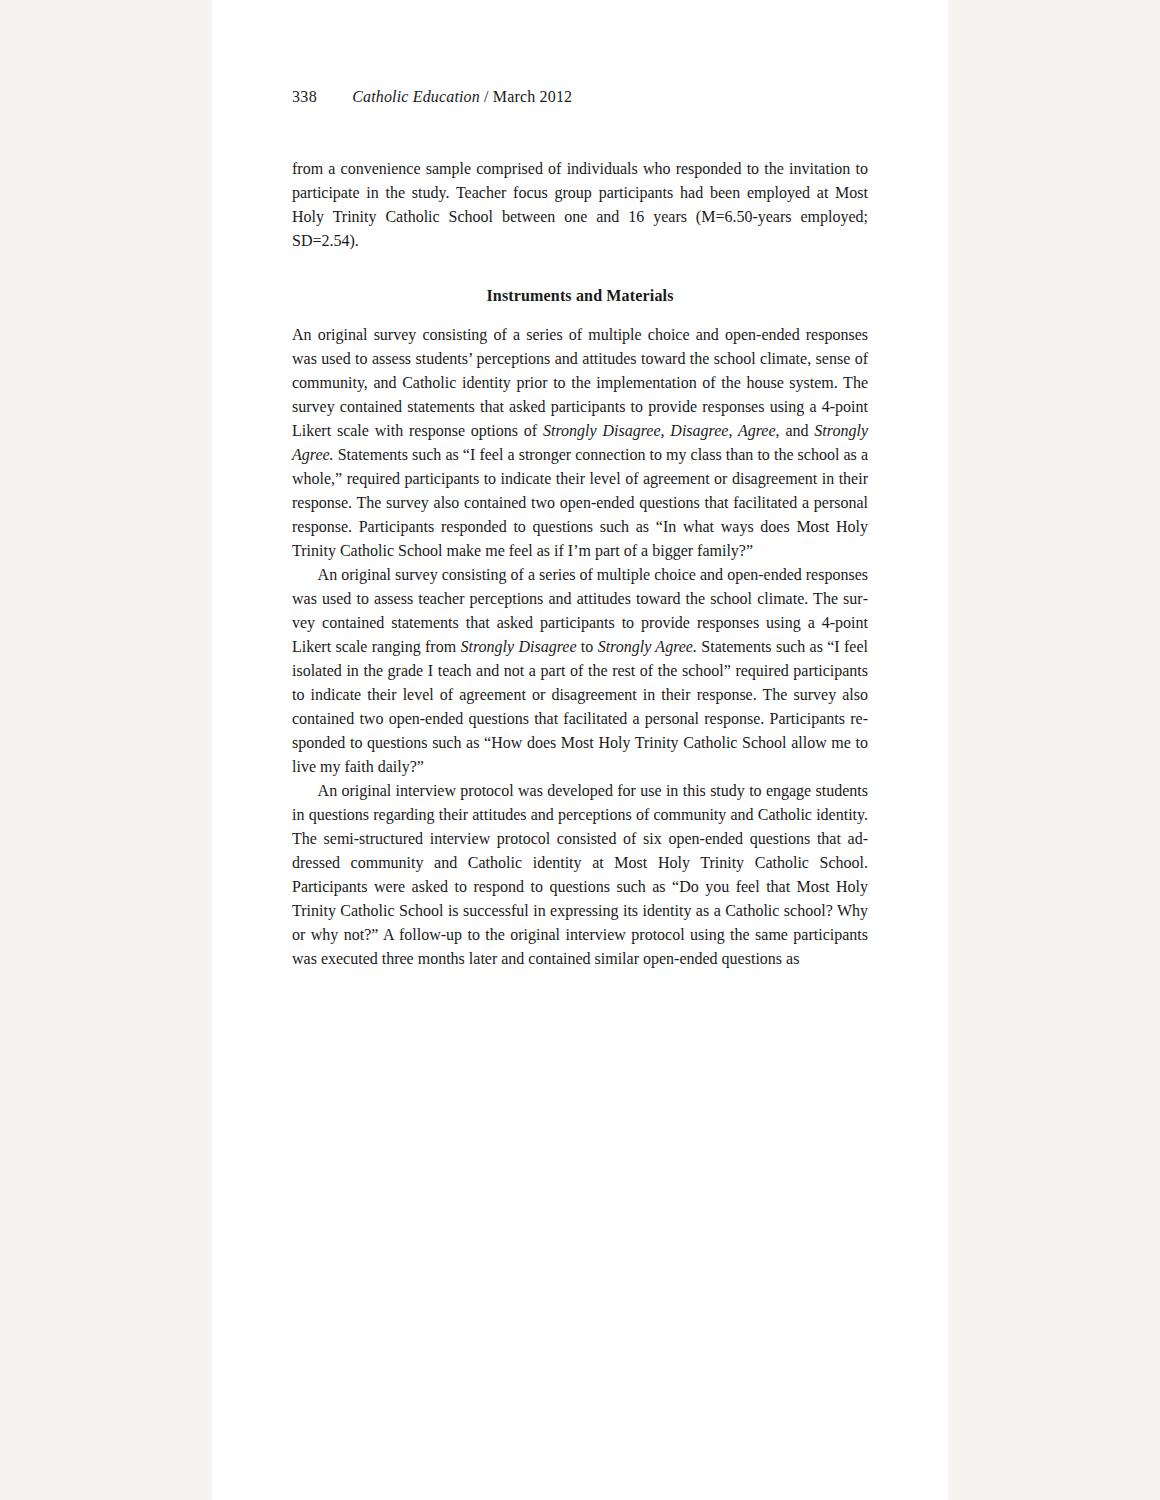338 Catholic Education / March 2012
from a convenience sample comprised of individuals who responded to the invitation to participate in the study. Teacher focus group participants had been employed at Most Holy Trinity Catholic School between one and 16 years (M=6.50-years employed; SD=2.54).
Instruments and Materials
An original survey consisting of a series of multiple choice and open-ended responses was used to assess students’ perceptions and attitudes toward the school climate, sense of community, and Catholic identity prior to the implementation of the house system. The survey contained statements that asked participants to provide responses using a 4-point Likert scale with response options of Strongly Disagree, Disagree, Agree, and Strongly Agree. Statements such as “I feel a stronger connection to my class than to the school as a whole,” required participants to indicate their level of agreement or disagreement in their response. The survey also contained two open-ended questions that facilitated a personal response. Participants responded to questions such as “In what ways does Most Holy Trinity Catholic School make me feel as if I’m part of a bigger family?”
An original survey consisting of a series of multiple choice and open-ended responses was used to assess teacher perceptions and attitudes toward the school climate. The survey contained statements that asked participants to provide responses using a 4-point Likert scale ranging from Strongly Disagree to Strongly Agree. Statements such as “I feel isolated in the grade I teach and not a part of the rest of the school” required participants to indicate their level of agreement or disagreement in their response. The survey also contained two open-ended questions that facilitated a personal response. Participants responded to questions such as “How does Most Holy Trinity Catholic School allow me to live my faith daily?”
An original interview protocol was developed for use in this study to engage students in questions regarding their attitudes and perceptions of community and Catholic identity. The semi-structured interview protocol consisted of six open-ended questions that addressed community and Catholic identity at Most Holy Trinity Catholic School. Participants were asked to respond to questions such as “Do you feel that Most Holy Trinity Catholic School is successful in expressing its identity as a Catholic school? Why or why not?” A follow-up to the original interview protocol using the same participants was executed three months later and contained similar open-ended questions as